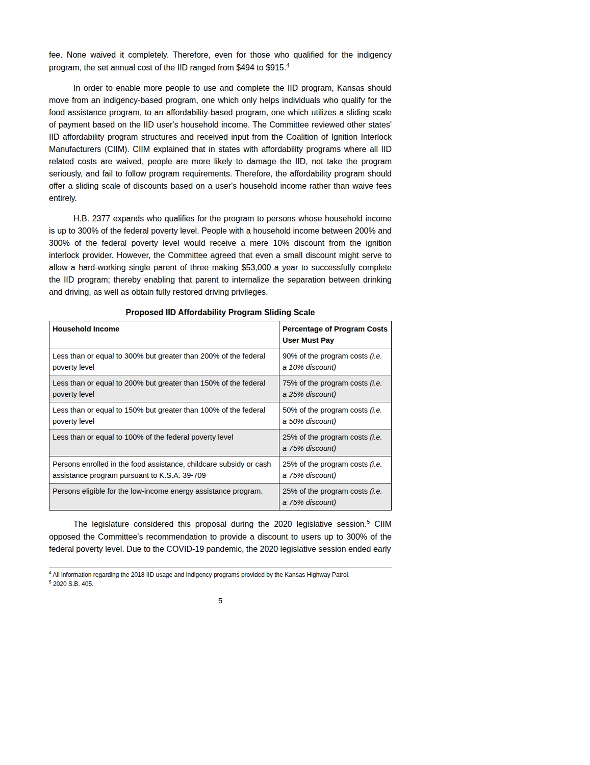fee. None waived it completely. Therefore, even for those who qualified for the indigency program, the set annual cost of the IID ranged from $494 to $915.4
In order to enable more people to use and complete the IID program, Kansas should move from an indigency-based program, one which only helps individuals who qualify for the food assistance program, to an affordability-based program, one which utilizes a sliding scale of payment based on the IID user's household income. The Committee reviewed other states' IID affordability program structures and received input from the Coalition of Ignition Interlock Manufacturers (CIIM). CIIM explained that in states with affordability programs where all IID related costs are waived, people are more likely to damage the IID, not take the program seriously, and fail to follow program requirements. Therefore, the affordability program should offer a sliding scale of discounts based on a user's household income rather than waive fees entirely.
H.B. 2377 expands who qualifies for the program to persons whose household income is up to 300% of the federal poverty level. People with a household income between 200% and 300% of the federal poverty level would receive a mere 10% discount from the ignition interlock provider. However, the Committee agreed that even a small discount might serve to allow a hard-working single parent of three making $53,000 a year to successfully complete the IID program; thereby enabling that parent to internalize the separation between drinking and driving, as well as obtain fully restored driving privileges.
Proposed IID Affordability Program Sliding Scale
| Household Income | Percentage of Program Costs User Must Pay |
| --- | --- |
| Less than or equal to 300% but greater than 200% of the federal poverty level | 90% of the program costs (i.e. a 10% discount) |
| Less than or equal to 200% but greater than 150% of the federal poverty level | 75% of the program costs (i.e. a 25% discount) |
| Less than or equal to 150% but greater than 100% of the federal poverty level | 50% of the program costs (i.e. a 50% discount) |
| Less than or equal to 100% of the federal poverty level | 25% of the program costs (i.e. a 75% discount) |
| Persons enrolled in the food assistance, childcare subsidy or cash assistance program pursuant to K.S.A. 39-709 | 25% of the program costs (i.e. a 75% discount) |
| Persons eligible for the low-income energy assistance program. | 25% of the program costs (i.e. a 75% discount) |
The legislature considered this proposal during the 2020 legislative session.5 CIIM opposed the Committee's recommendation to provide a discount to users up to 300% of the federal poverty level. Due to the COVID-19 pandemic, the 2020 legislative session ended early
4 All information regarding the 2018 IID usage and indigency programs provided by the Kansas Highway Patrol.
5 2020 S.B. 405.
5